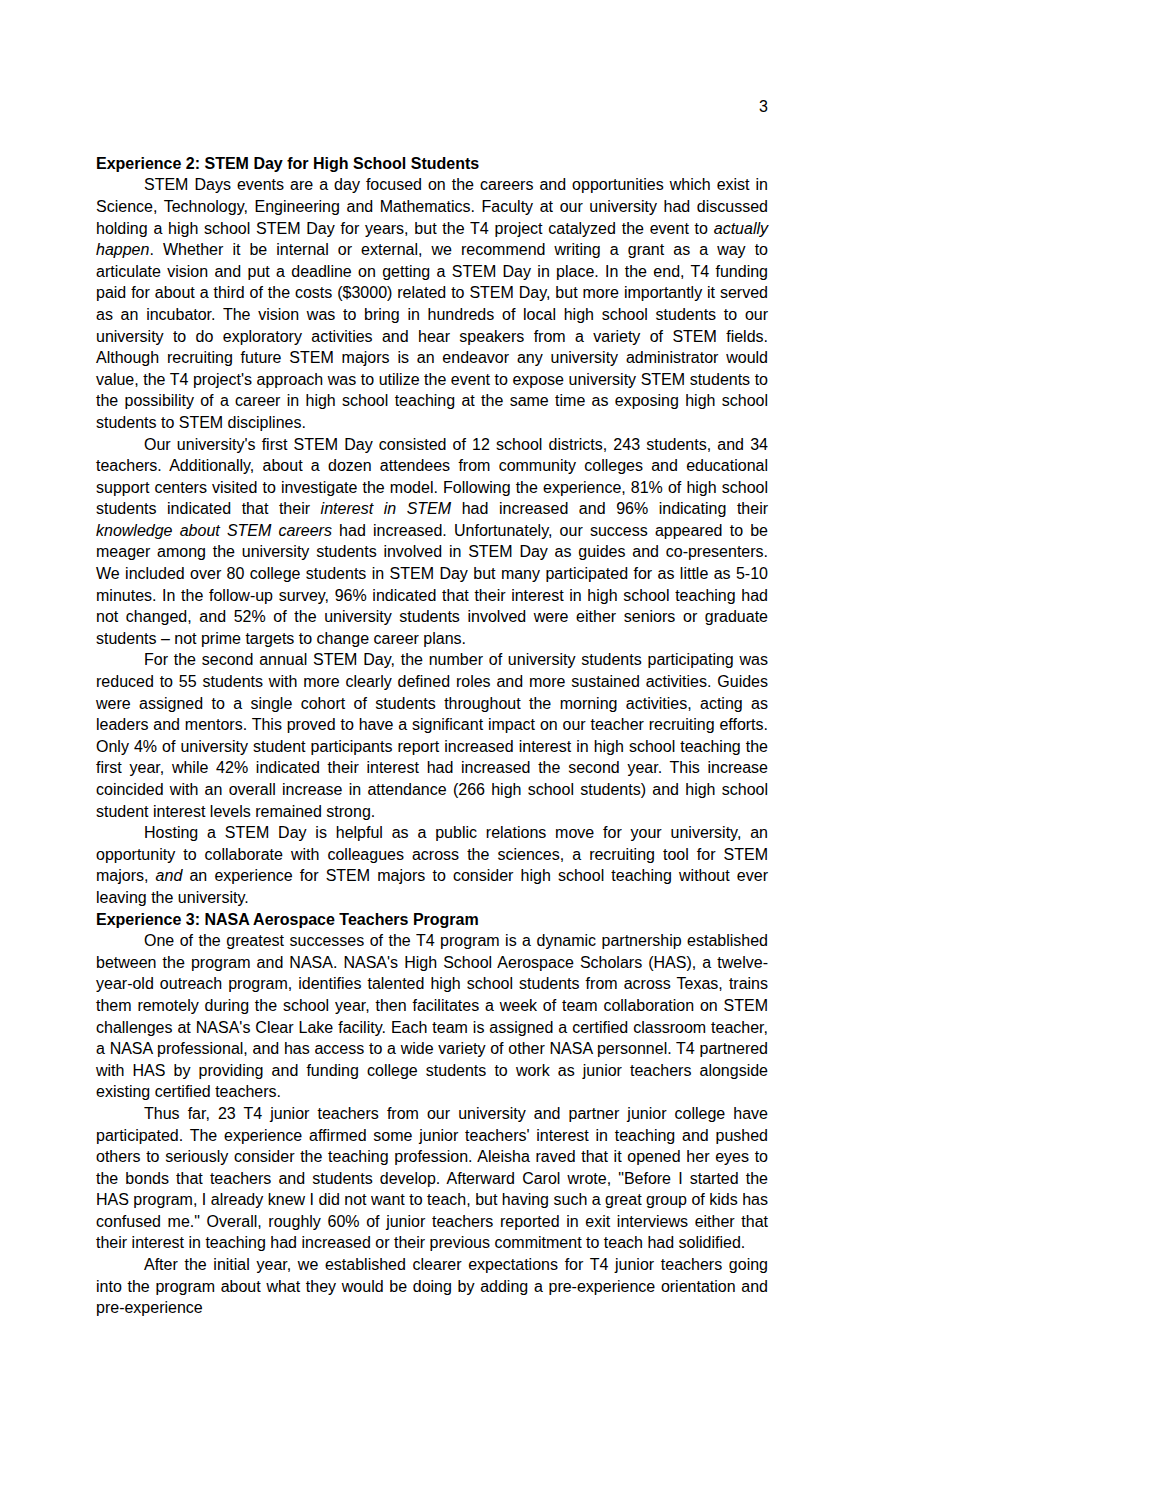3
Experience 2: STEM Day for High School Students
STEM Days events are a day focused on the careers and opportunities which exist in Science, Technology, Engineering and Mathematics. Faculty at our university had discussed holding a high school STEM Day for years, but the T4 project catalyzed the event to actually happen. Whether it be internal or external, we recommend writing a grant as a way to articulate vision and put a deadline on getting a STEM Day in place. In the end, T4 funding paid for about a third of the costs ($3000) related to STEM Day, but more importantly it served as an incubator. The vision was to bring in hundreds of local high school students to our university to do exploratory activities and hear speakers from a variety of STEM fields. Although recruiting future STEM majors is an endeavor any university administrator would value, the T4 project's approach was to utilize the event to expose university STEM students to the possibility of a career in high school teaching at the same time as exposing high school students to STEM disciplines.
Our university's first STEM Day consisted of 12 school districts, 243 students, and 34 teachers. Additionally, about a dozen attendees from community colleges and educational support centers visited to investigate the model. Following the experience, 81% of high school students indicated that their interest in STEM had increased and 96% indicating their knowledge about STEM careers had increased. Unfortunately, our success appeared to be meager among the university students involved in STEM Day as guides and co-presenters. We included over 80 college students in STEM Day but many participated for as little as 5-10 minutes. In the follow-up survey, 96% indicated that their interest in high school teaching had not changed, and 52% of the university students involved were either seniors or graduate students – not prime targets to change career plans.
For the second annual STEM Day, the number of university students participating was reduced to 55 students with more clearly defined roles and more sustained activities. Guides were assigned to a single cohort of students throughout the morning activities, acting as leaders and mentors. This proved to have a significant impact on our teacher recruiting efforts. Only 4% of university student participants report increased interest in high school teaching the first year, while 42% indicated their interest had increased the second year. This increase coincided with an overall increase in attendance (266 high school students) and high school student interest levels remained strong.
Hosting a STEM Day is helpful as a public relations move for your university, an opportunity to collaborate with colleagues across the sciences, a recruiting tool for STEM majors, and an experience for STEM majors to consider high school teaching without ever leaving the university.
Experience 3: NASA Aerospace Teachers Program
One of the greatest successes of the T4 program is a dynamic partnership established between the program and NASA. NASA's High School Aerospace Scholars (HAS), a twelve-year-old outreach program, identifies talented high school students from across Texas, trains them remotely during the school year, then facilitates a week of team collaboration on STEM challenges at NASA's Clear Lake facility. Each team is assigned a certified classroom teacher, a NASA professional, and has access to a wide variety of other NASA personnel. T4 partnered with HAS by providing and funding college students to work as junior teachers alongside existing certified teachers.
Thus far, 23 T4 junior teachers from our university and partner junior college have participated. The experience affirmed some junior teachers' interest in teaching and pushed others to seriously consider the teaching profession. Aleisha raved that it opened her eyes to the bonds that teachers and students develop. Afterward Carol wrote, "Before I started the HAS program, I already knew I did not want to teach, but having such a great group of kids has confused me." Overall, roughly 60% of junior teachers reported in exit interviews either that their interest in teaching had increased or their previous commitment to teach had solidified.
After the initial year, we established clearer expectations for T4 junior teachers going into the program about what they would be doing by adding a pre-experience orientation and pre-experience